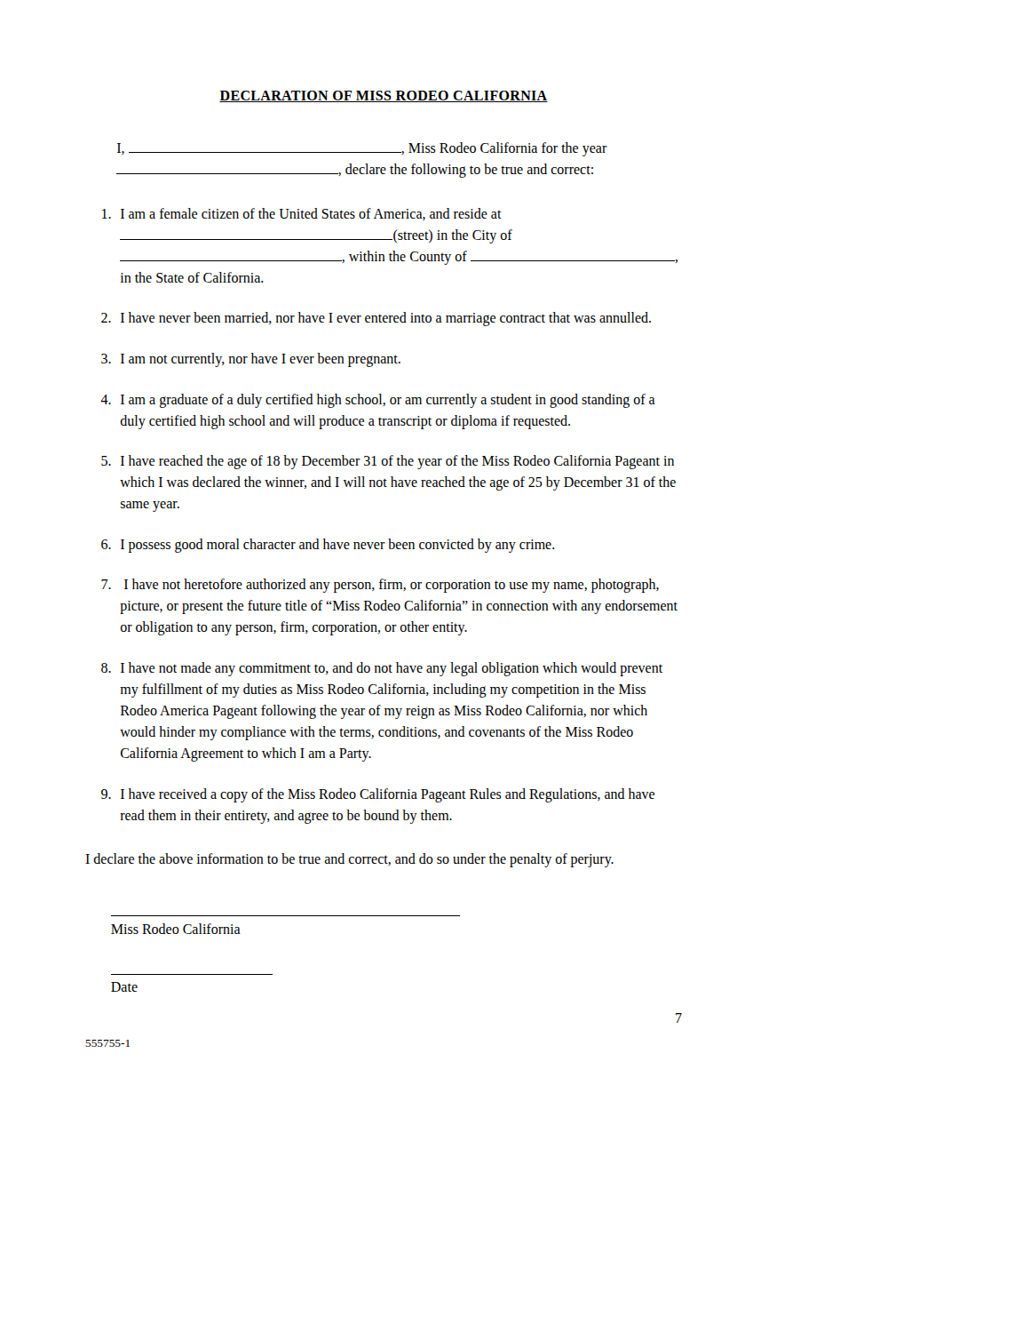DECLARATION OF MISS RODEO CALIFORNIA
I, , Miss Rodeo California for the year
, declare the following to be true and correct:
I am a female citizen of the United States of America, and reside at (street) in the City of , within the County of , in the State of California.
I have never been married, nor have I ever entered into a marriage contract that was annulled.
I am not currently, nor have I ever been pregnant.
I am a graduate of a duly certified high school, or am currently a student in good standing of a duly certified high school and will produce a transcript or diploma if requested.
I have reached the age of 18 by December 31 of the year of the Miss Rodeo California Pageant in which I was declared the winner, and I will not have reached the age of 25 by December 31 of the same year.
I possess good moral character and have never been convicted by any crime.
I have not heretofore authorized any person, firm, or corporation to use my name, photograph, picture, or present the future title of “Miss Rodeo California” in connection with any endorsement or obligation to any person, firm, corporation, or other entity.
I have not made any commitment to, and do not have any legal obligation which would prevent my fulfillment of my duties as Miss Rodeo California, including my competition in the Miss Rodeo America Pageant following the year of my reign as Miss Rodeo California, nor which would hinder my compliance with the terms, conditions, and covenants of the Miss Rodeo California Agreement to which I am a Party.
I have received a copy of the Miss Rodeo California Pageant Rules and Regulations, and have read them in their entirety, and agree to be bound by them.
I declare the above information to be true and correct, and do so under the penalty of perjury.
Miss Rodeo California
Date
7 555755-1